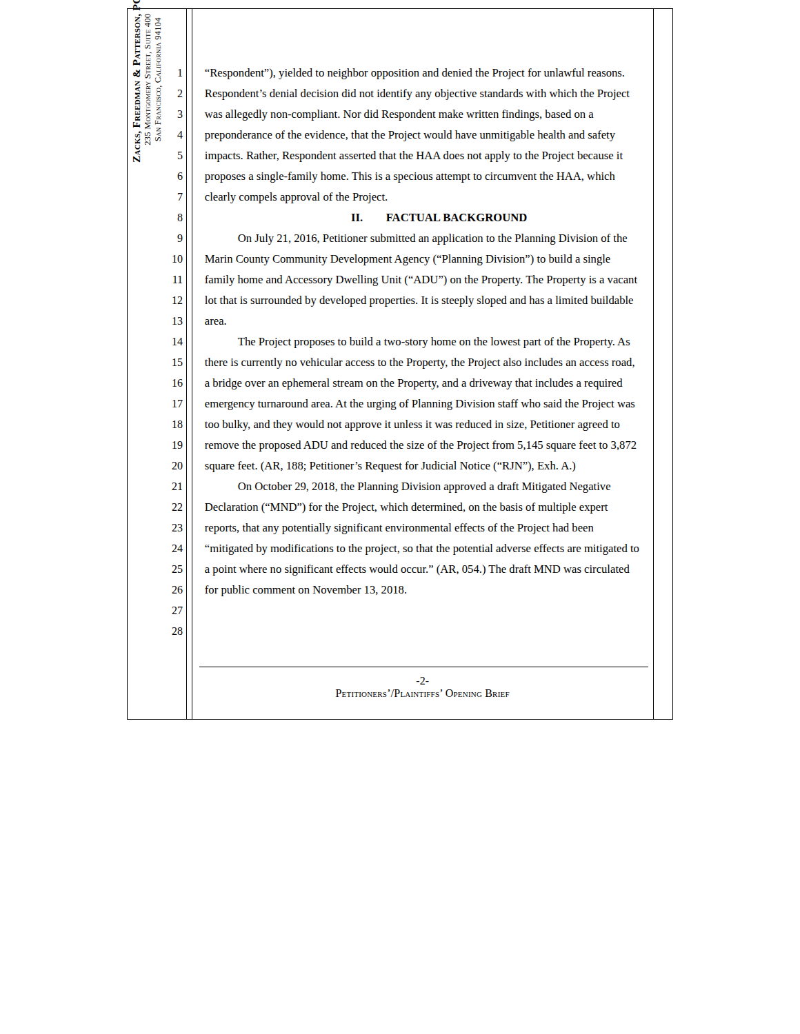Zacks, Freedman & Patterson, PC
235 Montgomery Street, Suite 400
San Francisco, California 94104
1
2
3
4
5
6
7
8
9
10
11
12
13
14
15
16
17
18
19
20
21
22
23
24
25
26
27
28
“Respondent”), yielded to neighbor opposition and denied the Project for unlawful reasons. Respondent’s denial decision did not identify any objective standards with which the Project was allegedly non-compliant. Nor did Respondent make written findings, based on a preponderance of the evidence, that the Project would have unmitigable health and safety impacts. Rather, Respondent asserted that the HAA does not apply to the Project because it proposes a single-family home. This is a specious attempt to circumvent the HAA, which clearly compels approval of the Project.
II. FACTUAL BACKGROUND
On July 21, 2016, Petitioner submitted an application to the Planning Division of the Marin County Community Development Agency (“Planning Division”) to build a single family home and Accessory Dwelling Unit (“ADU”) on the Property. The Property is a vacant lot that is surrounded by developed properties. It is steeply sloped and has a limited buildable area.
The Project proposes to build a two-story home on the lowest part of the Property. As there is currently no vehicular access to the Property, the Project also includes an access road, a bridge over an ephemeral stream on the Property, and a driveway that includes a required emergency turnaround area. At the urging of Planning Division staff who said the Project was too bulky, and they would not approve it unless it was reduced in size, Petitioner agreed to remove the proposed ADU and reduced the size of the Project from 5,145 square feet to 3,872 square feet. (AR, 188; Petitioner’s Request for Judicial Notice (“RJN”), Exh. A.)
On October 29, 2018, the Planning Division approved a draft Mitigated Negative Declaration (“MND”) for the Project, which determined, on the basis of multiple expert reports, that any potentially significant environmental effects of the Project had been “mitigated by modifications to the project, so that the potential adverse effects are mitigated to a point where no significant effects would occur.” (AR, 054.) The draft MND was circulated for public comment on November 13, 2018.
-2-
Petitioners’/Plaintiffs’ Opening Brief